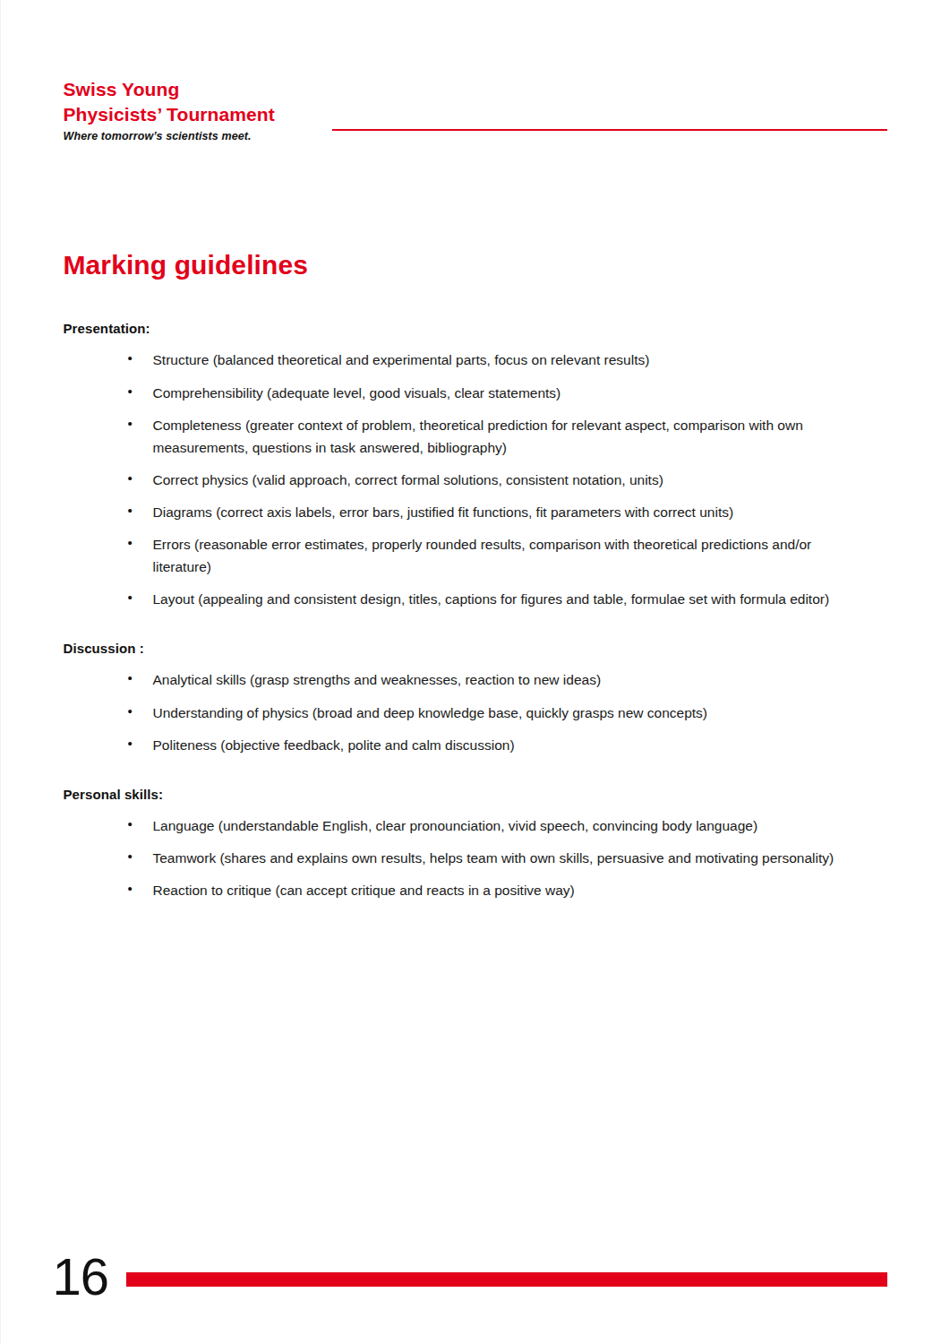Swiss Young
Physicists’ Tournament
Where tomorrow’s scientists meet.
Marking guidelines
Presentation:
Structure (balanced theoretical and experimental parts, focus on relevant results)
Comprehensibility (adequate level, good visuals, clear statements)
Completeness (greater context of problem, theoretical prediction for relevant aspect, comparison with own measurements, questions in task answered, bibliography)
Correct physics (valid approach, correct formal solutions, consistent notation, units)
Diagrams (correct axis labels, error bars, justified fit functions, fit parameters with correct units)
Errors (reasonable error estimates, properly rounded results, comparison with theoretical predictions and/or literature)
Layout (appealing and consistent design, titles, captions for figures and table, formulae set with formula editor)
Discussion :
Analytical skills (grasp strengths and weaknesses, reaction to new ideas)
Understanding of physics (broad and deep knowledge base, quickly grasps new concepts)
Politeness (objective feedback, polite and calm discussion)
Personal skills:
Language (understandable English, clear pronounciation, vivid speech, convincing body language)
Teamwork (shares and explains own results, helps team with own skills, persuasive and motivating personality)
Reaction to critique (can accept critique and reacts in a positive way)
16